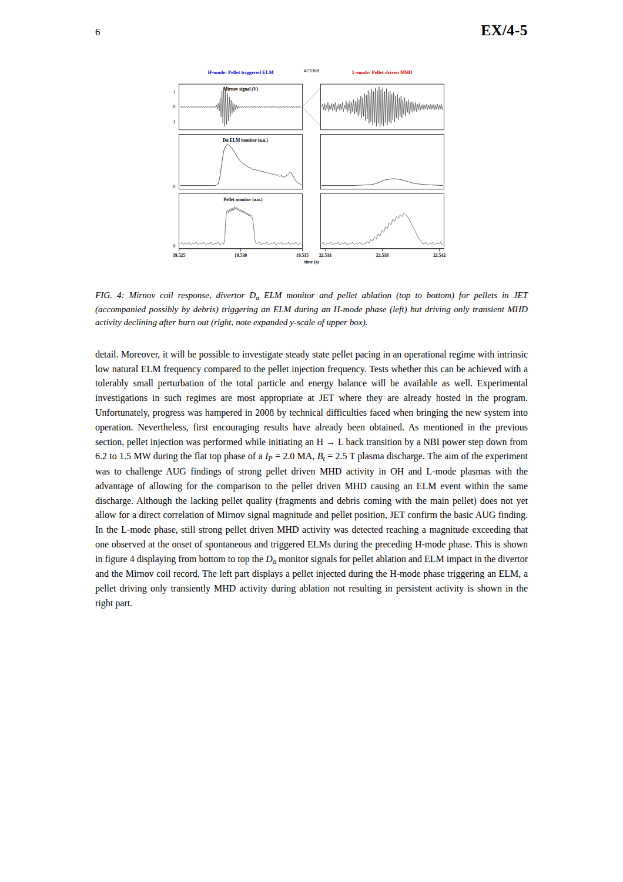6 EX/4-5
H-mode: Pellet triggered ELM L-mode: Pellet driven MHD #73368 Mirnov signal (V) 1 0 -1 Dα ELM monitor (a.u.) 0 Pellet monitor (a.u.) 0 19.525 19.530 19.535 22.534 22.538 22.542 time (s)
FIG. 4: Mirnov coil response, divertor Dα ELM monitor and pellet ablation (top to bottom) for pellets in JET (accompanied possibly by debris) triggering an ELM during an H-mode phase (left) but driving only transient MHD activity declining after burn out (right, note expanded y-scale of upper box).
detail. Moreover, it will be possible to investigate steady state pellet pacing in an operational regime with intrinsic low natural ELM frequency compared to the pellet injection frequency. Tests whether this can be achieved with a tolerably small perturbation of the total particle and energy balance will be available as well. Experimental investigations in such regimes are most appropriate at JET where they are already hosted in the program. Unfortunately, progress was hampered in 2008 by technical difficulties faced when bringing the new system into operation. Nevertheless, first encouraging results have already been obtained. As mentioned in the previous section, pellet injection was performed while initiating an H → L back transition by a NBI power step down from 6.2 to 1.5 MW during the flat top phase of a IP = 2.0 MA, Bt = 2.5 T plasma discharge. The aim of the experiment was to challenge AUG findings of strong pellet driven MHD activity in OH and L-mode plasmas with the advantage of allowing for the comparison to the pellet driven MHD causing an ELM event within the same discharge. Although the lacking pellet quality (fragments and debris coming with the main pellet) does not yet allow for a direct correlation of Mirnov signal magnitude and pellet position, JET confirm the basic AUG finding. In the L-mode phase, still strong pellet driven MHD activity was detected reaching a magnitude exceeding that one observed at the onset of spontaneous and triggered ELMs during the preceding H-mode phase. This is shown in figure 4 displaying from bottom to top the Dα monitor signals for pellet ablation and ELM impact in the divertor and the Mirnov coil record. The left part displays a pellet injected during the H-mode phase triggering an ELM, a pellet driving only transiently MHD activity during ablation not resulting in persistent activity is shown in the right part.